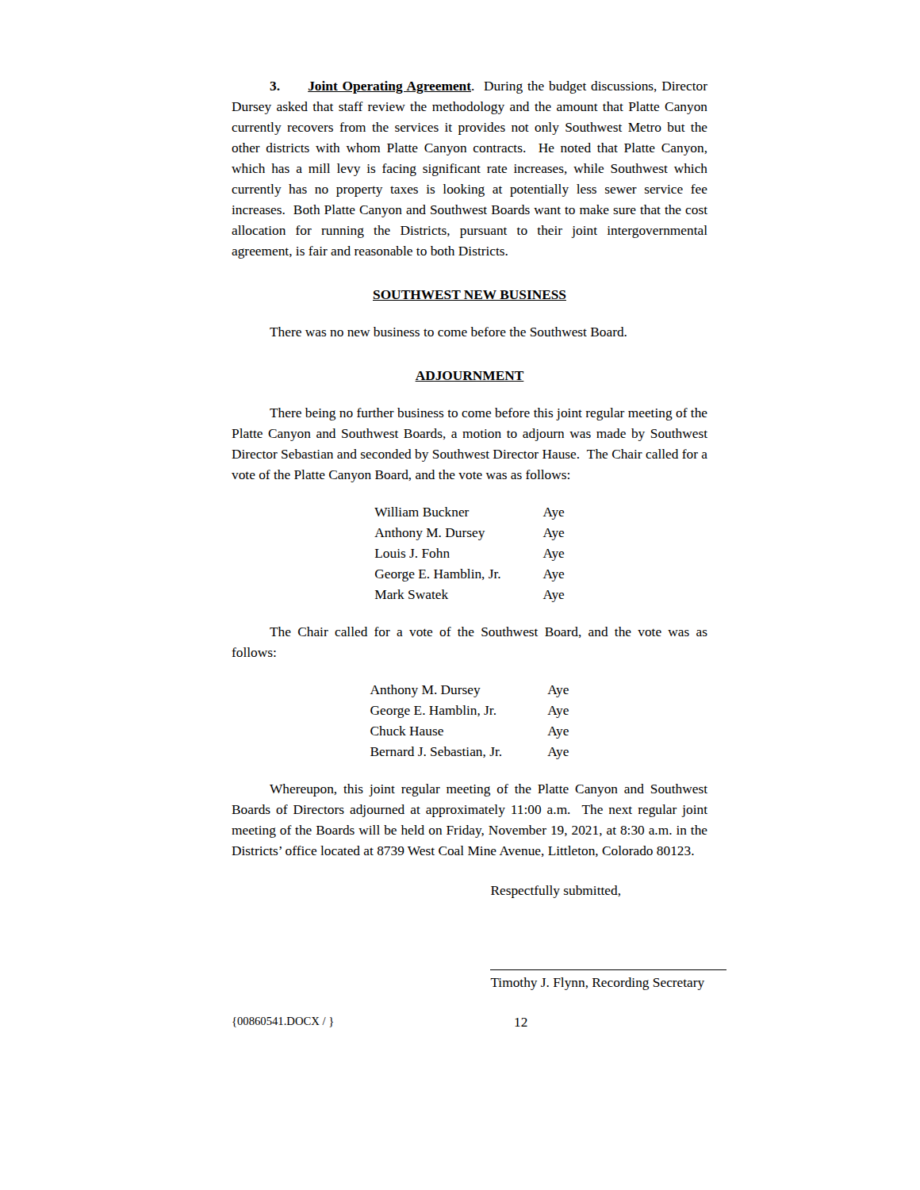3. Joint Operating Agreement. During the budget discussions, Director Dursey asked that staff review the methodology and the amount that Platte Canyon currently recovers from the services it provides not only Southwest Metro but the other districts with whom Platte Canyon contracts. He noted that Platte Canyon, which has a mill levy is facing significant rate increases, while Southwest which currently has no property taxes is looking at potentially less sewer service fee increases. Both Platte Canyon and Southwest Boards want to make sure that the cost allocation for running the Districts, pursuant to their joint intergovernmental agreement, is fair and reasonable to both Districts.
SOUTHWEST NEW BUSINESS
There was no new business to come before the Southwest Board.
ADJOURNMENT
There being no further business to come before this joint regular meeting of the Platte Canyon and Southwest Boards, a motion to adjourn was made by Southwest Director Sebastian and seconded by Southwest Director Hause. The Chair called for a vote of the Platte Canyon Board, and the vote was as follows:
| William Buckner | Aye |
| Anthony M. Dursey | Aye |
| Louis J. Fohn | Aye |
| George E. Hamblin, Jr. | Aye |
| Mark Swatek | Aye |
The Chair called for a vote of the Southwest Board, and the vote was as follows:
| Anthony M. Dursey | Aye |
| George E. Hamblin, Jr. | Aye |
| Chuck Hause | Aye |
| Bernard J. Sebastian, Jr. | Aye |
Whereupon, this joint regular meeting of the Platte Canyon and Southwest Boards of Directors adjourned at approximately 11:00 a.m. The next regular joint meeting of the Boards will be held on Friday, November 19, 2021, at 8:30 a.m. in the Districts’ office located at 8739 West Coal Mine Avenue, Littleton, Colorado 80123.
Respectfully submitted,
Timothy J. Flynn, Recording Secretary
{00860541.DOCX / }
12